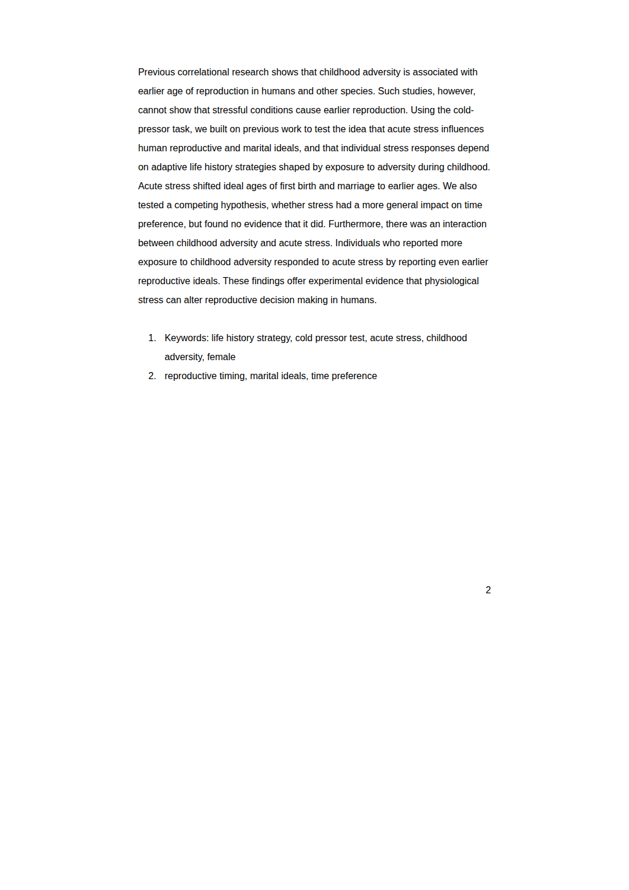Previous correlational research shows that childhood adversity is associated with earlier age of reproduction in humans and other species. Such studies, however, cannot show that stressful conditions cause earlier reproduction. Using the cold-pressor task, we built on previous work to test the idea that acute stress influences human reproductive and marital ideals, and that individual stress responses depend on adaptive life history strategies shaped by exposure to adversity during childhood. Acute stress shifted ideal ages of first birth and marriage to earlier ages. We also tested a competing hypothesis, whether stress had a more general impact on time preference, but found no evidence that it did. Furthermore, there was an interaction between childhood adversity and acute stress. Individuals who reported more exposure to childhood adversity responded to acute stress by reporting even earlier reproductive ideals. These findings offer experimental evidence that physiological stress can alter reproductive decision making in humans.
Keywords: life history strategy, cold pressor test, acute stress, childhood adversity, female
reproductive timing, marital ideals, time preference
2